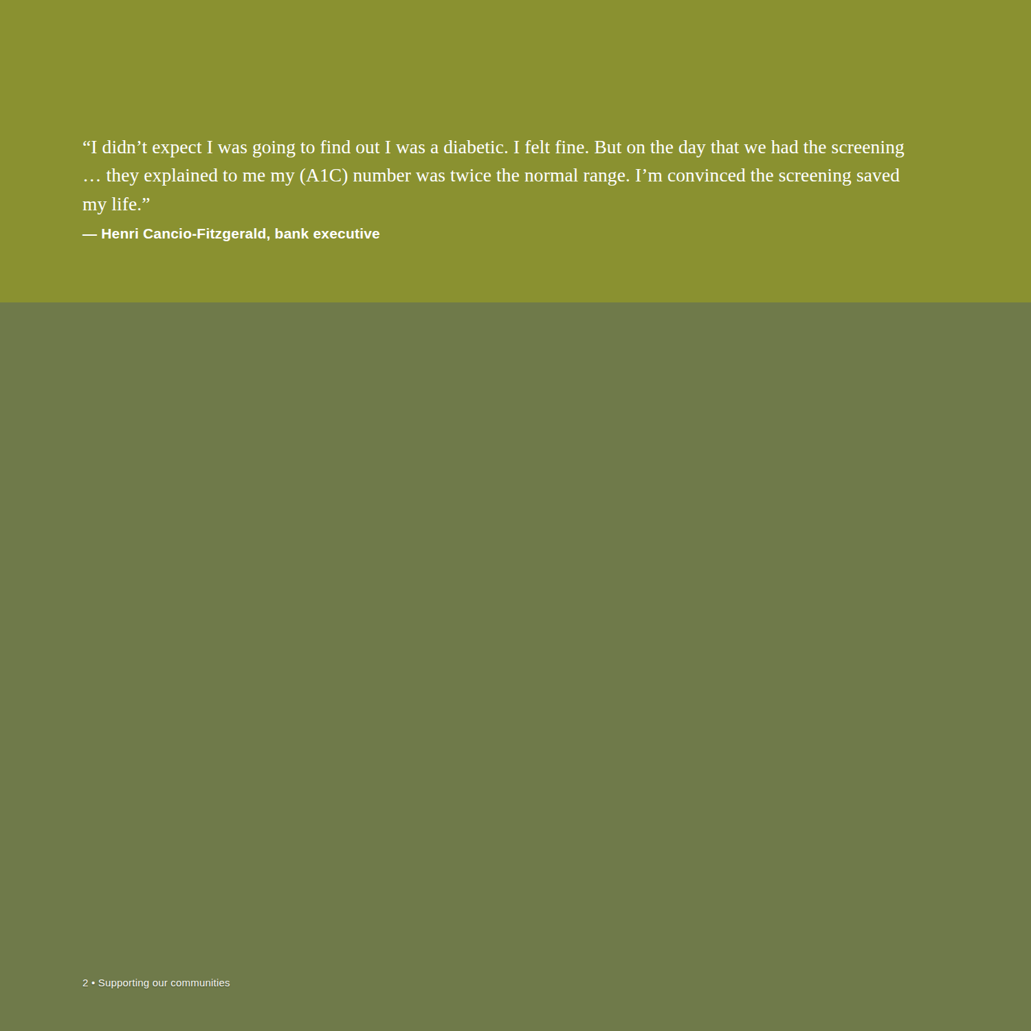“I didn’t expect I was going to find out I was a diabetic. I felt fine. But on the day that we had the screening … they explained to me my (A1C) number was twice the normal range. I’m convinced the screening saved my life.” — Henri Cancio-Fitzgerald, bank executive
2 • Supporting our communities